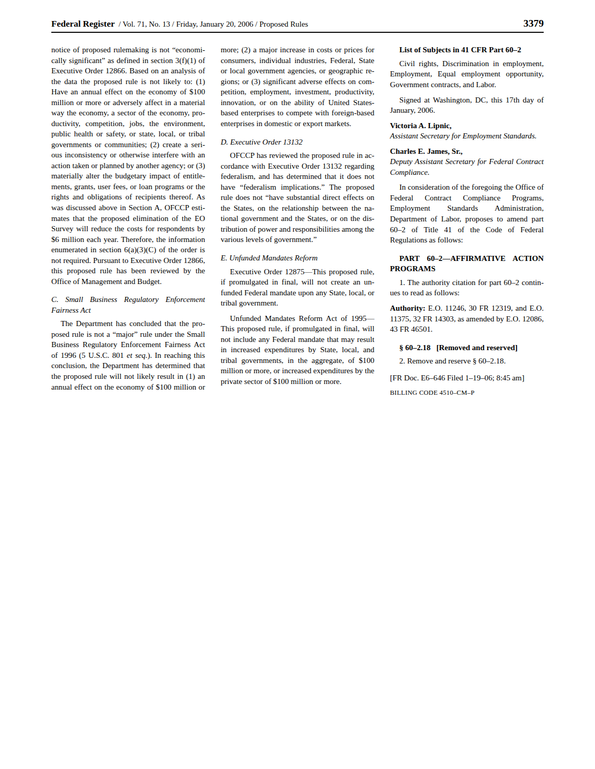Federal Register / Vol. 71, No. 13 / Friday, January 20, 2006 / Proposed Rules 3379
notice of proposed rulemaking is not “economically significant” as defined in section 3(f)(1) of Executive Order 12866. Based on an analysis of the data the proposed rule is not likely to: (1) Have an annual effect on the economy of $100 million or more or adversely affect in a material way the economy, a sector of the economy, productivity, competition, jobs, the environment, public health or safety, or state, local, or tribal governments or communities; (2) create a serious inconsistency or otherwise interfere with an action taken or planned by another agency; or (3) materially alter the budgetary impact of entitlements, grants, user fees, or loan programs or the rights and obligations of recipients thereof. As was discussed above in Section A, OFCCP estimates that the proposed elimination of the EO Survey will reduce the costs for respondents by $6 million each year. Therefore, the information enumerated in section 6(a)(3)(C) of the order is not required. Pursuant to Executive Order 12866, this proposed rule has been reviewed by the Office of Management and Budget.
C. Small Business Regulatory Enforcement Fairness Act
The Department has concluded that the proposed rule is not a “major” rule under the Small Business Regulatory Enforcement Fairness Act of 1996 (5 U.S.C. 801 et seq.). In reaching this conclusion, the Department has determined that the proposed rule will not likely result in (1) an annual effect on the economy of $100 million or more; (2) a major increase in costs or prices for consumers, individual industries, Federal, State or local government agencies, or geographic regions; or (3) significant adverse effects on competition, employment, investment, productivity, innovation, or on the ability of United States-based enterprises to compete with foreign-based enterprises in domestic or export markets.
D. Executive Order 13132
OFCCP has reviewed the proposed rule in accordance with Executive Order 13132 regarding federalism, and has determined that it does not have “federalism implications.” The proposed rule does not “have substantial direct effects on the States, on the relationship between the national government and the States, or on the distribution of power and responsibilities among the various levels of government.”
E. Unfunded Mandates Reform
Executive Order 12875—This proposed rule, if promulgated in final, will not create an unfunded Federal mandate upon any State, local, or tribal government.
Unfunded Mandates Reform Act of 1995—This proposed rule, if promulgated in final, will not include any Federal mandate that may result in increased expenditures by State, local, and tribal governments, in the aggregate, of $100 million or more, or increased expenditures by the private sector of $100 million or more.
List of Subjects in 41 CFR Part 60–2
Civil rights, Discrimination in employment, Employment, Equal employment opportunity, Government contracts, and Labor.
Signed at Washington, DC, this 17th day of January, 2006.
Victoria A. Lipnic,
Assistant Secretary for Employment Standards.
Charles E. James, Sr.,
Deputy Assistant Secretary for Federal Contract Compliance.
In consideration of the foregoing the Office of Federal Contract Compliance Programs, Employment Standards Administration, Department of Labor, proposes to amend part 60–2 of Title 41 of the Code of Federal Regulations as follows:
PART 60–2—AFFIRMATIVE ACTION PROGRAMS
1. The authority citation for part 60–2 continues to read as follows:
Authority: E.O. 11246, 30 FR 12319, and E.O. 11375, 32 FR 14303, as amended by E.O. 12086, 43 FR 46501.
§ 60–2.18 [Removed and reserved]
2. Remove and reserve § 60–2.18.
[FR Doc. E6–646 Filed 1–19–06; 8:45 am]
BILLING CODE 4510–CM–P